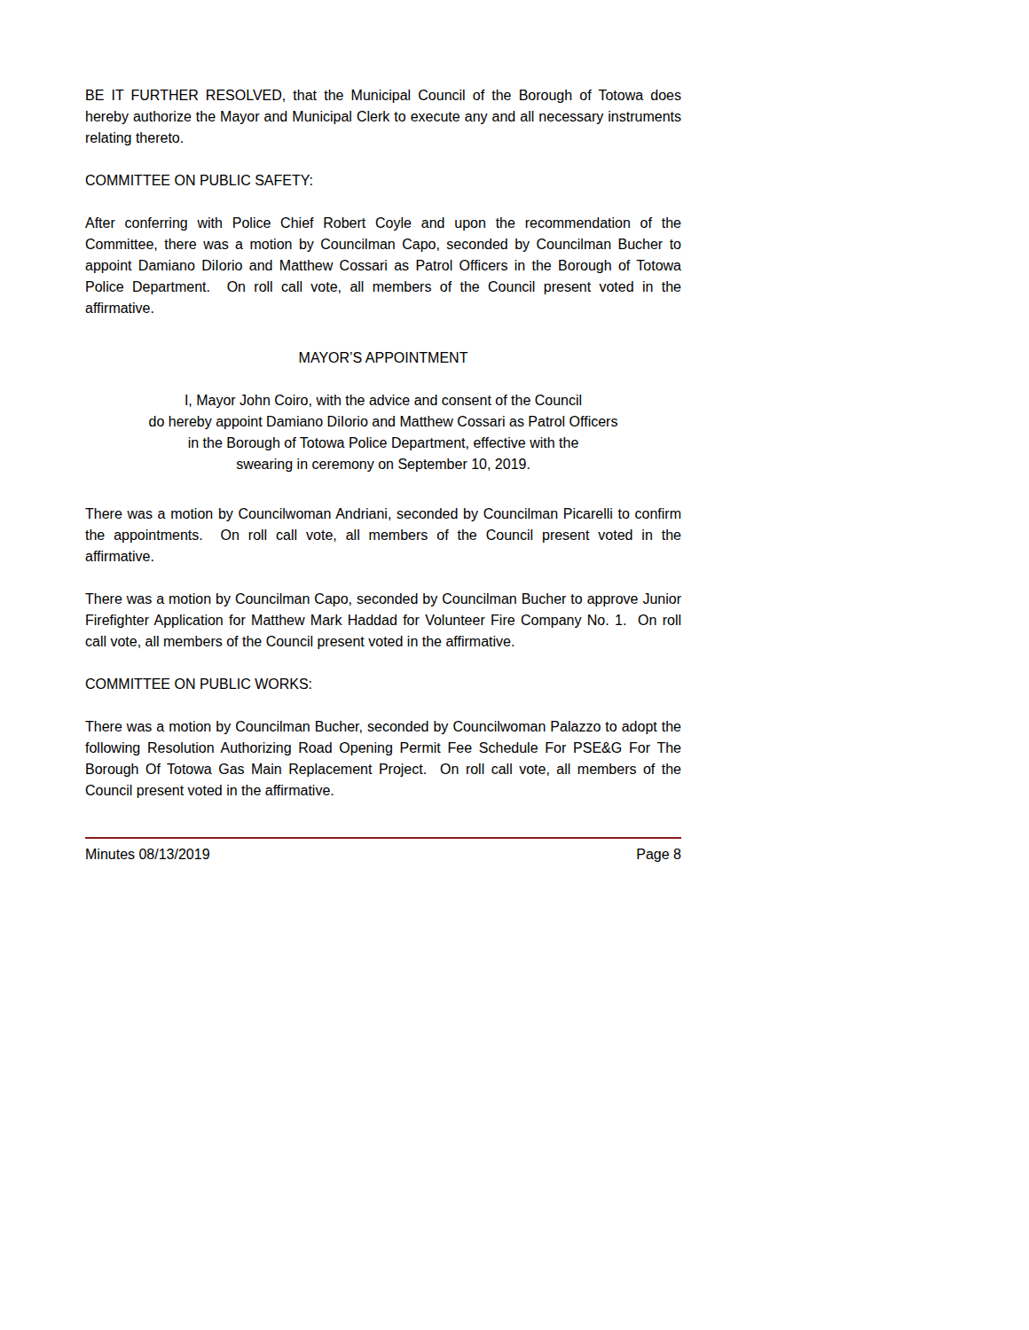BE IT FURTHER RESOLVED, that the Municipal Council of the Borough of Totowa does hereby authorize the Mayor and Municipal Clerk to execute any and all necessary instruments relating thereto.
COMMITTEE ON PUBLIC SAFETY:
After conferring with Police Chief Robert Coyle and upon the recommendation of the Committee, there was a motion by Councilman Capo, seconded by Councilman Bucher to appoint Damiano DiIorio and Matthew Cossari as Patrol Officers in the Borough of Totowa Police Department. On roll call vote, all members of the Council present voted in the affirmative.
MAYOR’S APPOINTMENT
I, Mayor John Coiro, with the advice and consent of the Council
do hereby appoint Damiano DiIorio and Matthew Cossari as Patrol Officers
in the Borough of Totowa Police Department, effective with the
swearing in ceremony on September 10, 2019.
There was a motion by Councilwoman Andriani, seconded by Councilman Picarelli to confirm the appointments. On roll call vote, all members of the Council present voted in the affirmative.
There was a motion by Councilman Capo, seconded by Councilman Bucher to approve Junior Firefighter Application for Matthew Mark Haddad for Volunteer Fire Company No. 1. On roll call vote, all members of the Council present voted in the affirmative.
COMMITTEE ON PUBLIC WORKS:
There was a motion by Councilman Bucher, seconded by Councilwoman Palazzo to adopt the following Resolution Authorizing Road Opening Permit Fee Schedule For PSE&G For The Borough Of Totowa Gas Main Replacement Project. On roll call vote, all members of the Council present voted in the affirmative.
Minutes 08/13/2019 Page 8